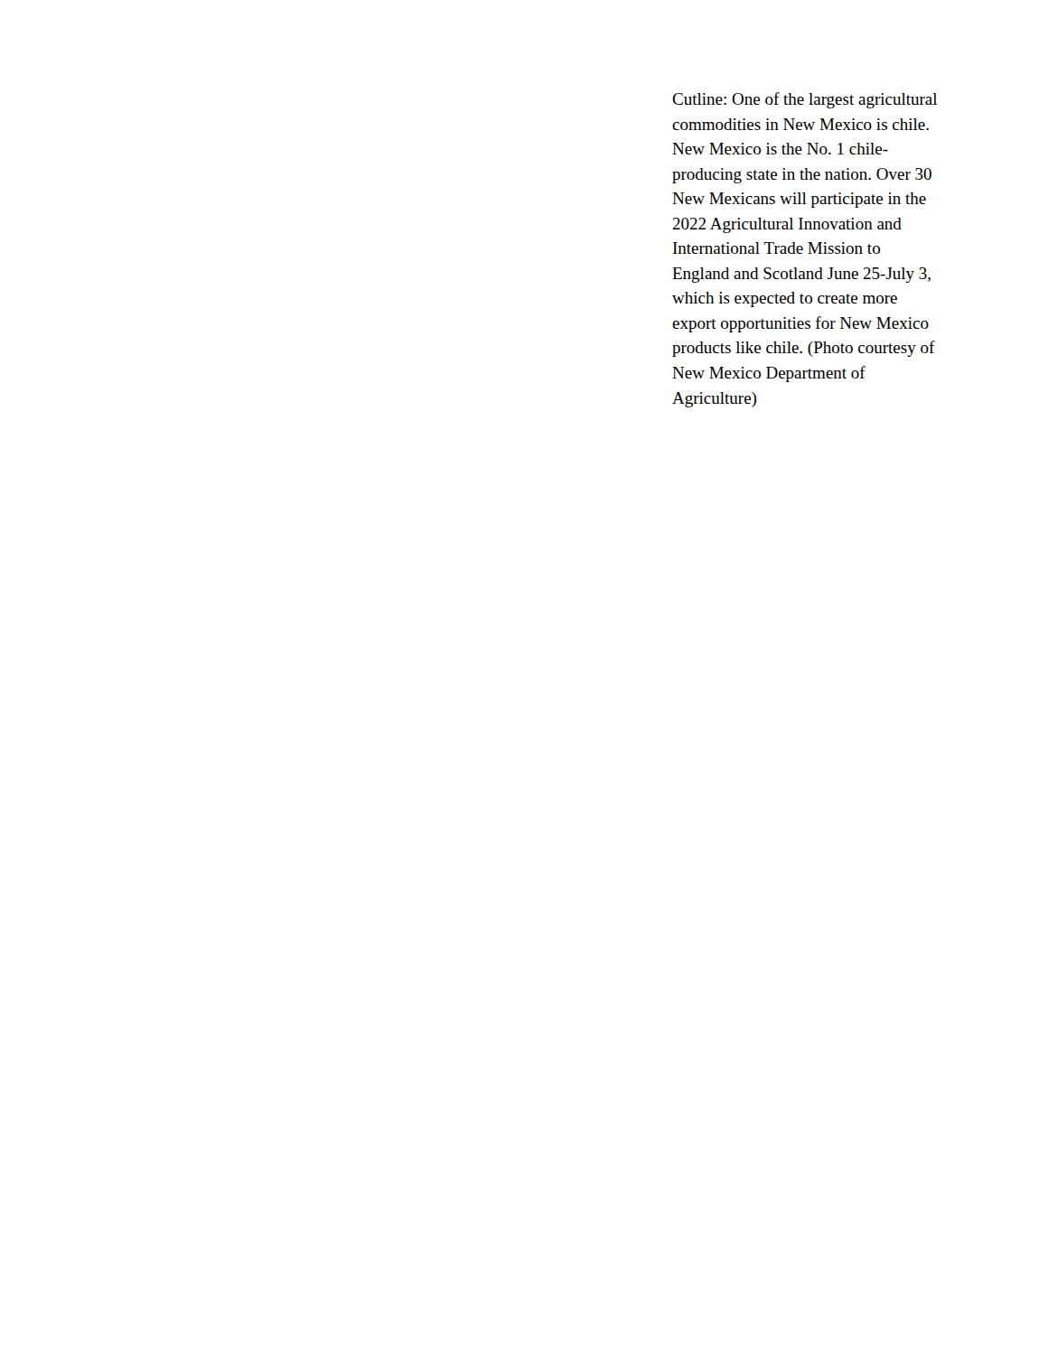Cutline: One of the largest agricultural commodities in New Mexico is chile. New Mexico is the No. 1 chile-producing state in the nation. Over 30 New Mexicans will participate in the 2022 Agricultural Innovation and International Trade Mission to England and Scotland June 25-July 3, which is expected to create more export opportunities for New Mexico products like chile. (Photo courtesy of New Mexico Department of Agriculture)